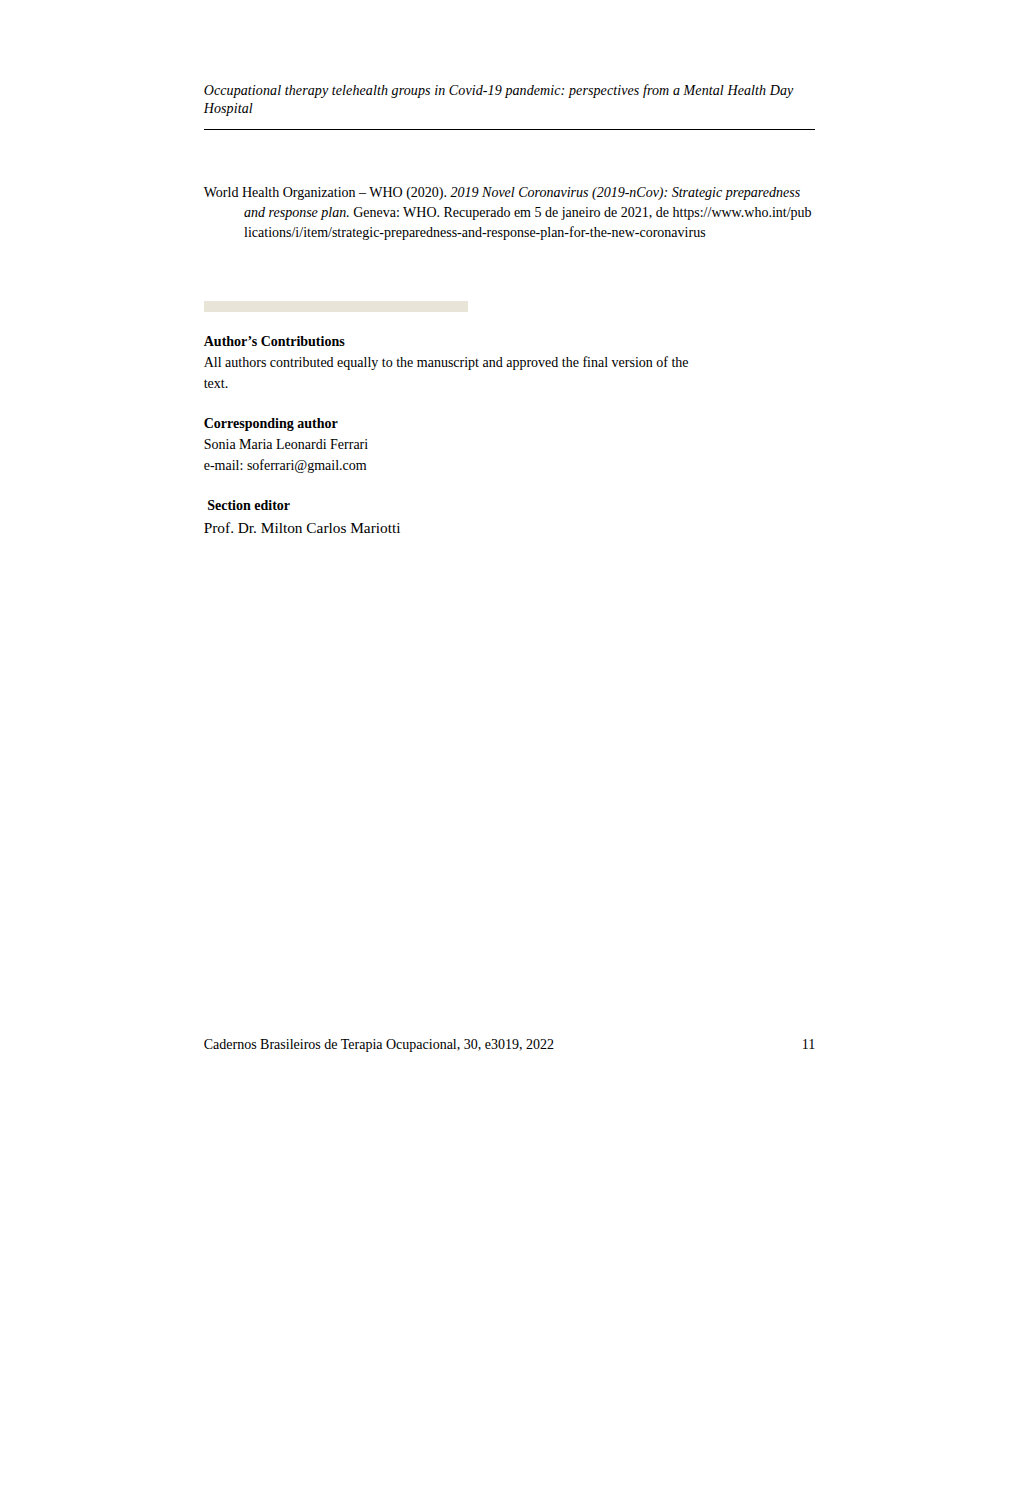Occupational therapy telehealth groups in Covid-19 pandemic: perspectives from a Mental Health Day Hospital
World Health Organization – WHO (2020). 2019 Novel Coronavirus (2019-nCov): Strategic preparedness and response plan. Geneva: WHO. Recuperado em 5 de janeiro de 2021, de https://www.who.int/publications/i/item/strategic-preparedness-and-response-plan-for-the-new-coronavirus
Author’s Contributions
All authors contributed equally to the manuscript and approved the final version of the text.
Corresponding author
Sonia Maria Leonardi Ferrari
e-mail: soferrari@gmail.com
Section editor
Prof. Dr. Milton Carlos Mariotti
Cadernos Brasileiros de Terapia Ocupacional, 30, e3019, 2022 11